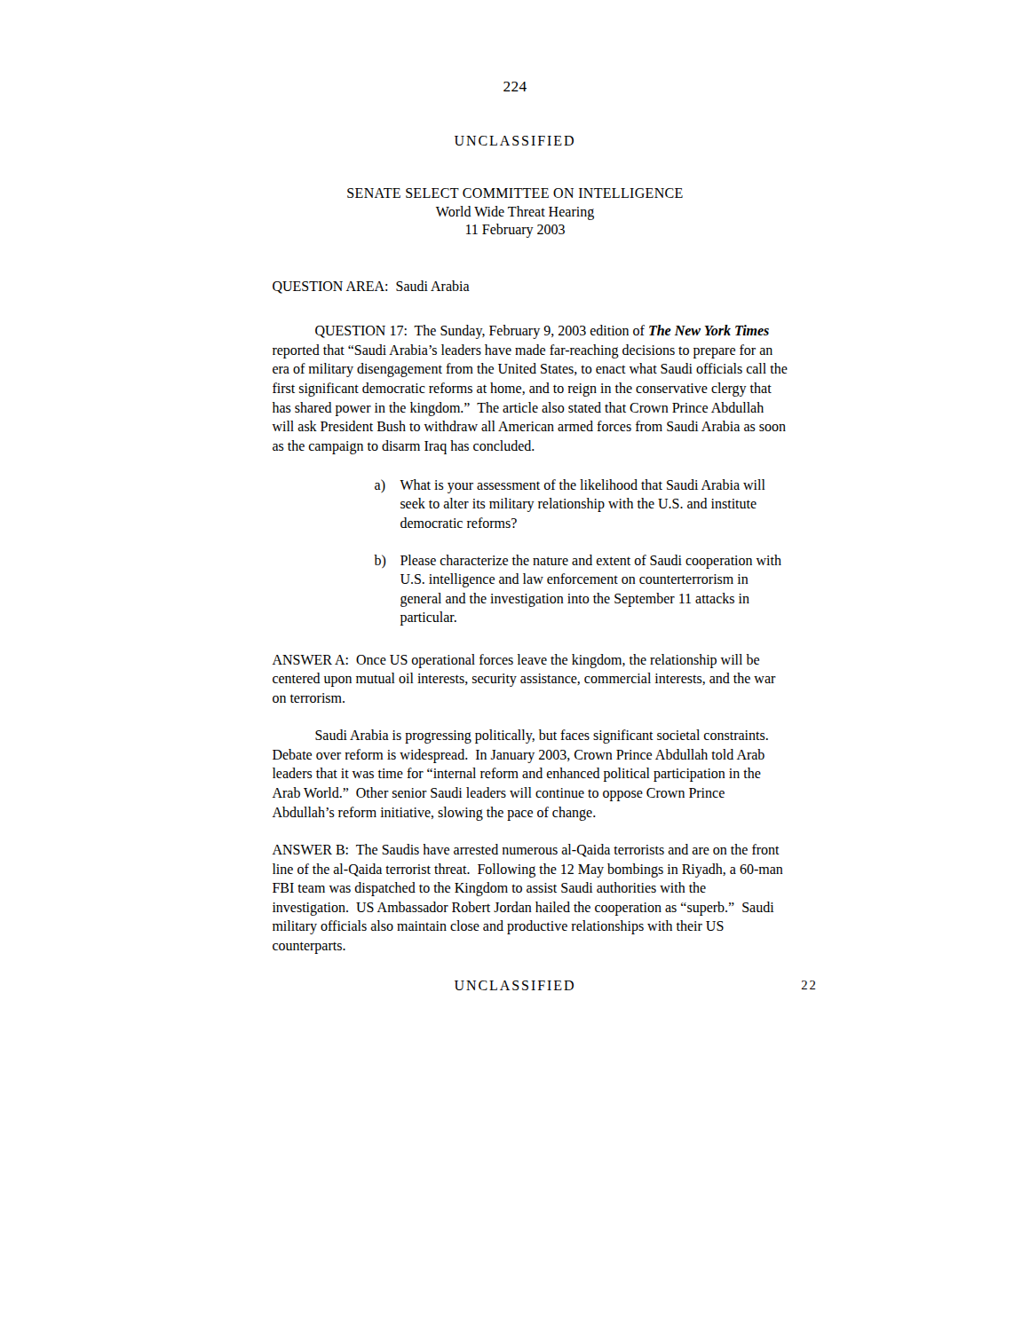224
UNCLASSIFIED
SENATE SELECT COMMITTEE ON INTELLIGENCE World Wide Threat Hearing 11 February 2003
QUESTION AREA: Saudi Arabia
QUESTION 17: The Sunday, February 9, 2003 edition of The New York Times reported that “Saudi Arabia’s leaders have made far-reaching decisions to prepare for an era of military disengagement from the United States, to enact what Saudi officials call the first significant democratic reforms at home, and to reign in the conservative clergy that has shared power in the kingdom.” The article also stated that Crown Prince Abdullah will ask President Bush to withdraw all American armed forces from Saudi Arabia as soon as the campaign to disarm Iraq has concluded.
a) What is your assessment of the likelihood that Saudi Arabia will seek to alter its military relationship with the U.S. and institute democratic reforms?
b) Please characterize the nature and extent of Saudi cooperation with U.S. intelligence and law enforcement on counterterrorism in general and the investigation into the September 11 attacks in particular.
ANSWER A: Once US operational forces leave the kingdom, the relationship will be centered upon mutual oil interests, security assistance, commercial interests, and the war on terrorism.
Saudi Arabia is progressing politically, but faces significant societal constraints. Debate over reform is widespread. In January 2003, Crown Prince Abdullah told Arab leaders that it was time for “internal reform and enhanced political participation in the Arab World.” Other senior Saudi leaders will continue to oppose Crown Prince Abdullah’s reform initiative, slowing the pace of change.
ANSWER B: The Saudis have arrested numerous al-Qaida terrorists and are on the front line of the al-Qaida terrorist threat. Following the 12 May bombings in Riyadh, a 60-man FBI team was dispatched to the Kingdom to assist Saudi authorities with the investigation. US Ambassador Robert Jordan hailed the cooperation as “superb.” Saudi military officials also maintain close and productive relationships with their US counterparts.
UNCLASSIFIED 22